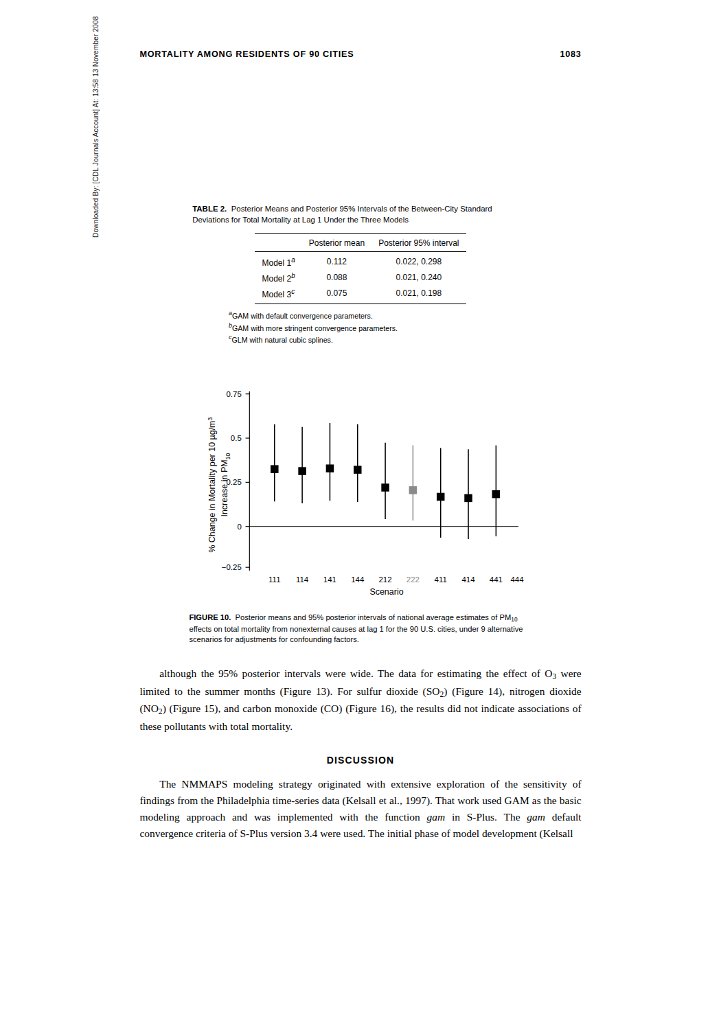Downloaded By: [CDL Journals Account] At: 13:58 13 November 2008
Mortality Among Residents of 90 Cities 1083
TABLE 2. Posterior Means and Posterior 95% Intervals of the Between-City Standard Deviations for Total Mortality at Lag 1 Under the Three Models
| | Posterior mean | Posterior 95% interval |
| --- | --- | --- |
| Model 1 a | 0.112 | 0.022, 0.298 |
| Model 2 b | 0.088 | 0.021, 0.240 |
| Model 3 c | 0.075 | 0.021, 0.198 |
aGAM with default convergence parameters.
bGAM with more stringent convergence parameters.
cGLM with natural cubic splines.
0.75 0.5 0.25 0 −0.25 111 114 141 144 212 222 411 414 441 444 444 Scenario % Change in Mortality per 10 µg/m3 Increase in PM10
FIGURE 10. Posterior means and 95% posterior intervals of national average estimates of PM10 effects on total mortality from nonexternal causes at lag 1 for the 90 U.S. cities, under 9 alternative scenarios for adjustments for confounding factors.
although the 95% posterior intervals were wide. The data for estimating the effect of O3 were limited to the summer months (Figure 13). For sulfur dioxide (SO2) (Figure 14), nitrogen dioxide (NO2) (Figure 15), and carbon monoxide (CO) (Figure 16), the results did not indicate associations of these pollutants with total mortality.
DISCUSSION
The NMMAPS modeling strategy originated with extensive exploration of the sensitivity of findings from the Philadelphia time-series data (Kelsall et al., 1997). That work used GAM as the basic modeling approach and was implemented with the function gam in S-Plus. The gam default convergence criteria of S-Plus version 3.4 were used. The initial phase of model development (Kelsall